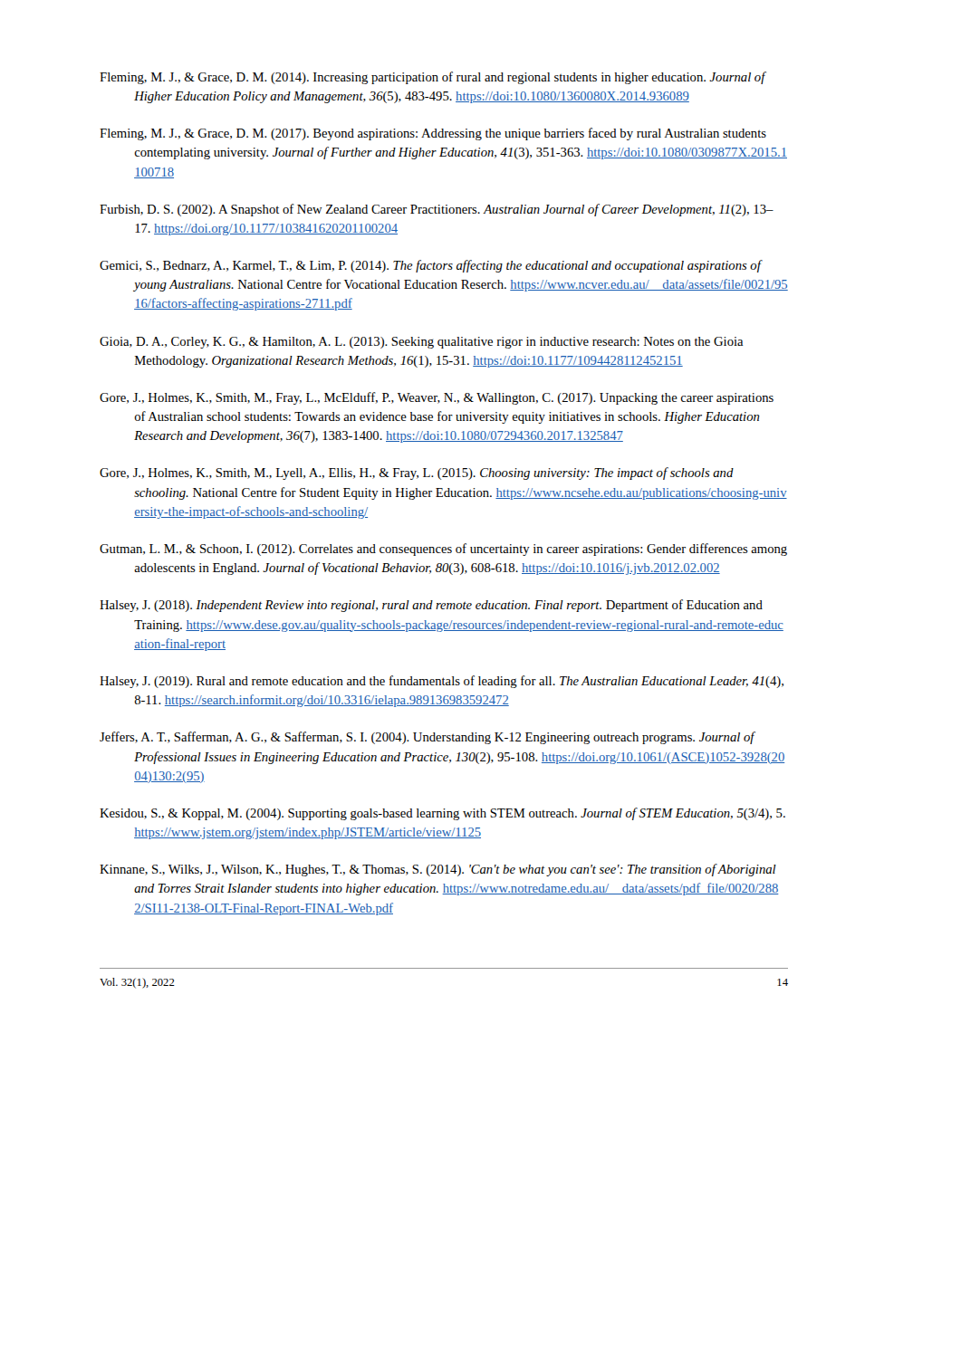Fleming, M. J., & Grace, D. M. (2014). Increasing participation of rural and regional students in higher education. Journal of Higher Education Policy and Management, 36(5), 483-495. https://doi:10.1080/1360080X.2014.936089
Fleming, M. J., & Grace, D. M. (2017). Beyond aspirations: Addressing the unique barriers faced by rural Australian students contemplating university. Journal of Further and Higher Education, 41(3), 351-363. https://doi:10.1080/0309877X.2015.1100718
Furbish, D. S. (2002). A Snapshot of New Zealand Career Practitioners. Australian Journal of Career Development, 11(2), 13–17. https://doi.org/10.1177/103841620201100204
Gemici, S., Bednarz, A., Karmel, T., & Lim, P. (2014). The factors affecting the educational and occupational aspirations of young Australians. National Centre for Vocational Education Reserch. https://www.ncver.edu.au/__data/assets/file/0021/9516/factors-affecting-aspirations-2711.pdf
Gioia, D. A., Corley, K. G., & Hamilton, A. L. (2013). Seeking qualitative rigor in inductive research: Notes on the Gioia Methodology. Organizational Research Methods, 16(1), 15-31. https://doi:10.1177/1094428112452151
Gore, J., Holmes, K., Smith, M., Fray, L., McElduff, P., Weaver, N., & Wallington, C. (2017). Unpacking the career aspirations of Australian school students: Towards an evidence base for university equity initiatives in schools. Higher Education Research and Development, 36(7), 1383-1400. https://doi:10.1080/07294360.2017.1325847
Gore, J., Holmes, K., Smith, M., Lyell, A., Ellis, H., & Fray, L. (2015). Choosing university: The impact of schools and schooling. National Centre for Student Equity in Higher Education. https://www.ncsehe.edu.au/publications/choosing-university-the-impact-of-schools-and-schooling/
Gutman, L. M., & Schoon, I. (2012). Correlates and consequences of uncertainty in career aspirations: Gender differences among adolescents in England. Journal of Vocational Behavior, 80(3), 608-618. https://doi:10.1016/j.jvb.2012.02.002
Halsey, J. (2018). Independent Review into regional, rural and remote education. Final report. Department of Education and Training. https://www.dese.gov.au/quality-schools-package/resources/independent-review-regional-rural-and-remote-education-final-report
Halsey, J. (2019). Rural and remote education and the fundamentals of leading for all. The Australian Educational Leader, 41(4), 8-11. https://search.informit.org/doi/10.3316/ielapa.989136983592472
Jeffers, A. T., Safferman, A. G., & Safferman, S. I. (2004). Understanding K-12 Engineering outreach programs. Journal of Professional Issues in Engineering Education and Practice, 130(2), 95-108. https://doi.org/10.1061/(ASCE)1052-3928(2004)130:2(95)
Kesidou, S., & Koppal, M. (2004). Supporting goals-based learning with STEM outreach. Journal of STEM Education, 5(3/4), 5. https://www.jstem.org/jstem/index.php/JSTEM/article/view/1125
Kinnane, S., Wilks, J., Wilson, K., Hughes, T., & Thomas, S. (2014). 'Can't be what you can't see': The transition of Aboriginal and Torres Strait Islander students into higher education. https://www.notredame.edu.au/__data/assets/pdf_file/0020/2882/SI11-2138-OLT-Final-Report-FINAL-Web.pdf
Vol. 32(1), 2022 14